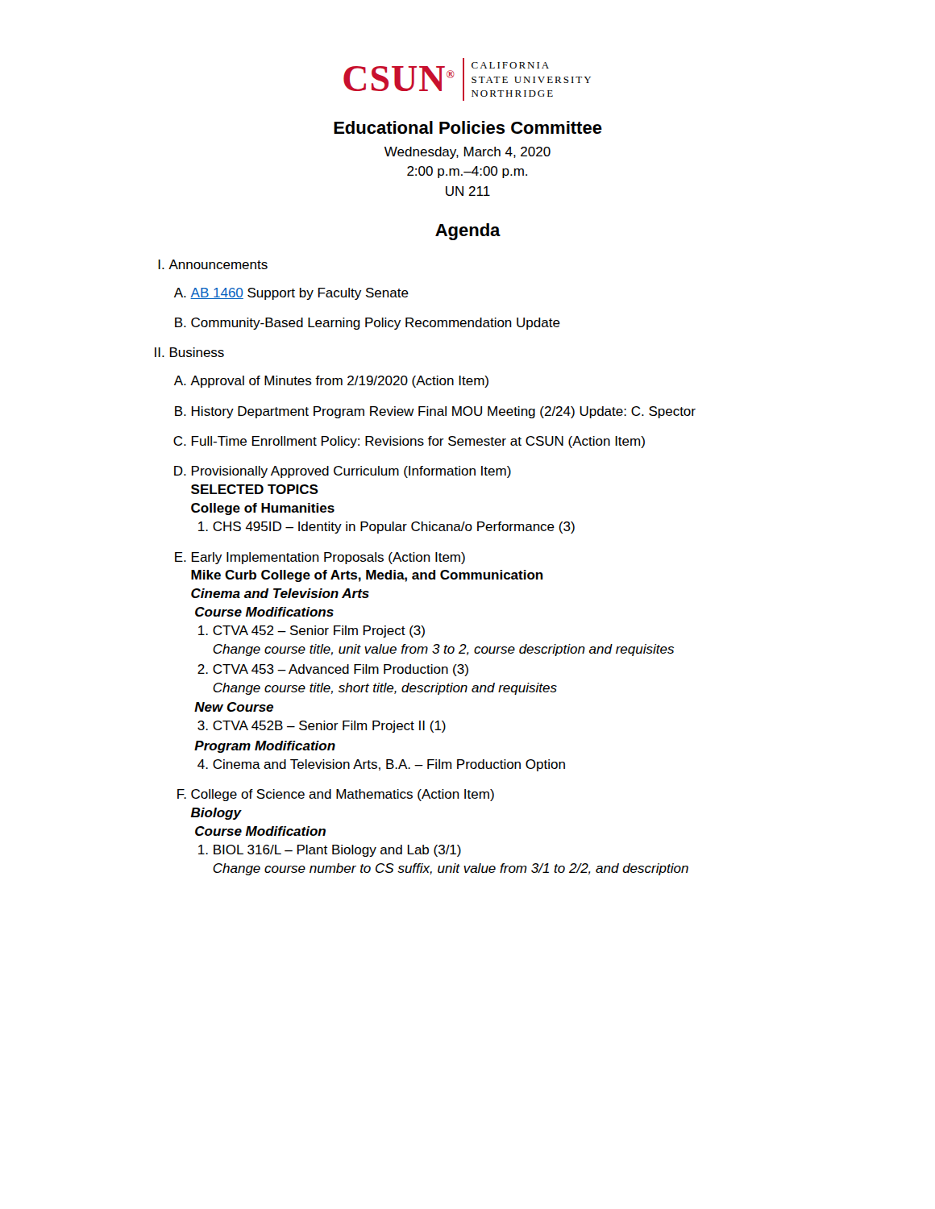CSUN® CALIFORNIA
STATE UNIVERSITY
NORTHRIDGE
Educational Policies Committee
Wednesday, March 4, 2020
2:00 p.m.–4:00 p.m.
UN 211
Agenda
Announcements
AB 1460 Support by Faculty Senate
Community-Based Learning Policy Recommendation Update
Business
Approval of Minutes from 2/19/2020 (Action Item)
History Department Program Review Final MOU Meeting (2/24) Update: C. Spector
Full-Time Enrollment Policy: Revisions for Semester at CSUN (Action Item)
Provisionally Approved Curriculum (Information Item) SELECTED TOPICS College of Humanities
CHS 495ID – Identity in Popular Chicana/o Performance (3)
Early Implementation Proposals (Action Item) Mike Curb College of Arts, Media, and Communication Cinema and Television Arts Course Modifications
CTVA 452 – Senior Film Project (3) Change course title, unit value from 3 to 2, course description and requisites
CTVA 453 – Advanced Film Production (3) Change course title, short title, description and requisites
New Course
CTVA 452B – Senior Film Project II (1)
Program Modification
Cinema and Television Arts, B.A. – Film Production Option
College of Science and Mathematics (Action Item) Biology Course Modification
BIOL 316/L – Plant Biology and Lab (3/1) Change course number to CS suffix, unit value from 3/1 to 2/2, and description